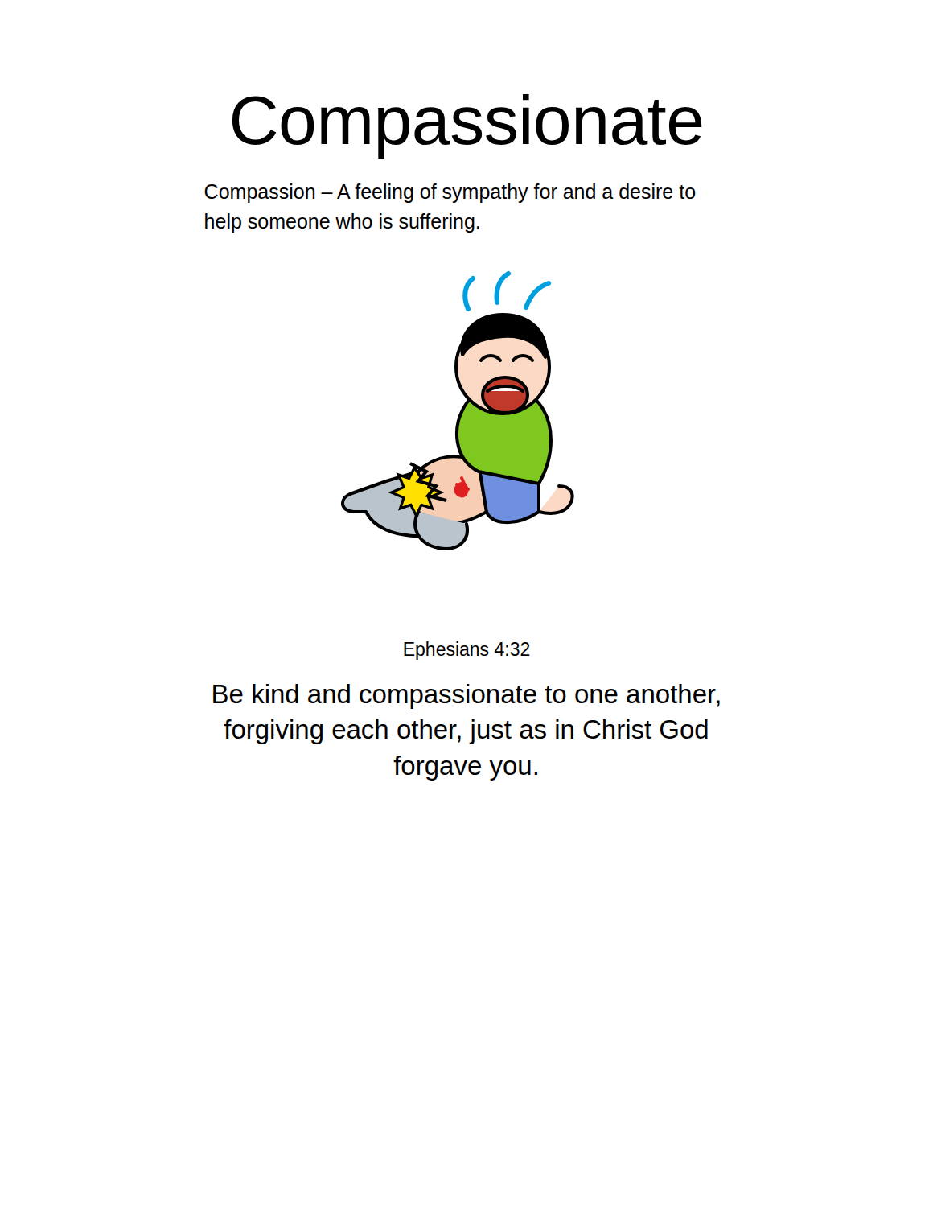Compassionate
Compassion – A feeling of sympathy for and a desire to help someone who is suffering.
Ephesians 4:32
Be kind and compassionate to one another, forgiving each other, just as in Christ God forgave you.